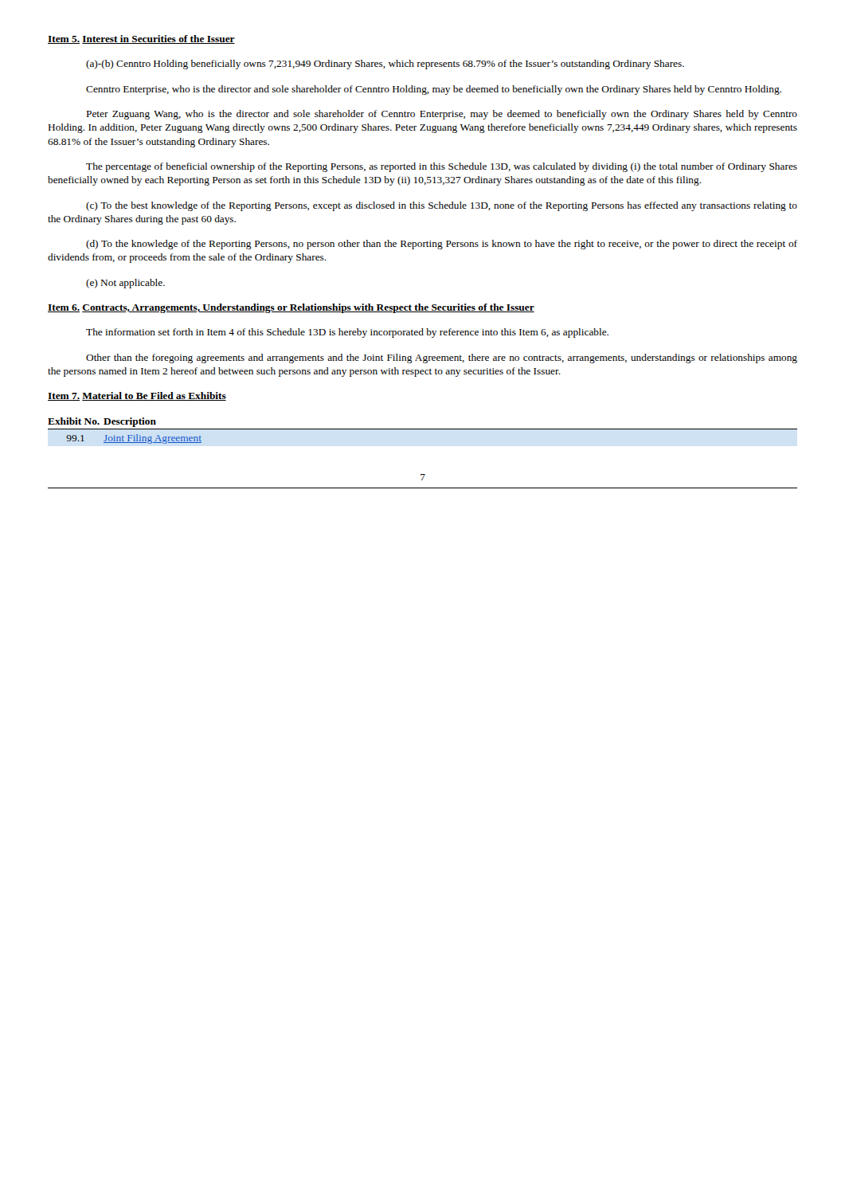Item 5. Interest in Securities of the Issuer
(a)-(b) Cenntro Holding beneficially owns 7,231,949 Ordinary Shares, which represents 68.79% of the Issuer’s outstanding Ordinary Shares.
Cenntro Enterprise, who is the director and sole shareholder of Cenntro Holding, may be deemed to beneficially own the Ordinary Shares held by Cenntro Holding.
Peter Zuguang Wang, who is the director and sole shareholder of Cenntro Enterprise, may be deemed to beneficially own the Ordinary Shares held by Cenntro Holding. In addition, Peter Zuguang Wang directly owns 2,500 Ordinary Shares. Peter Zuguang Wang therefore beneficially owns 7,234,449 Ordinary shares, which represents 68.81% of the Issuer’s outstanding Ordinary Shares.
The percentage of beneficial ownership of the Reporting Persons, as reported in this Schedule 13D, was calculated by dividing (i) the total number of Ordinary Shares beneficially owned by each Reporting Person as set forth in this Schedule 13D by (ii) 10,513,327 Ordinary Shares outstanding as of the date of this filing.
(c) To the best knowledge of the Reporting Persons, except as disclosed in this Schedule 13D, none of the Reporting Persons has effected any transactions relating to the Ordinary Shares during the past 60 days.
(d) To the knowledge of the Reporting Persons, no person other than the Reporting Persons is known to have the right to receive, or the power to direct the receipt of dividends from, or proceeds from the sale of the Ordinary Shares.
(e) Not applicable.
Item 6. Contracts, Arrangements, Understandings or Relationships with Respect the Securities of the Issuer
The information set forth in Item 4 of this Schedule 13D is hereby incorporated by reference into this Item 6, as applicable.
Other than the foregoing agreements and arrangements and the Joint Filing Agreement, there are no contracts, arrangements, understandings or relationships among the persons named in Item 2 hereof and between such persons and any person with respect to any securities of the Issuer.
Item 7. Material to Be Filed as Exhibits
| Exhibit No. | Description |
| --- | --- |
| 99.1 | Joint Filing Agreement |
7